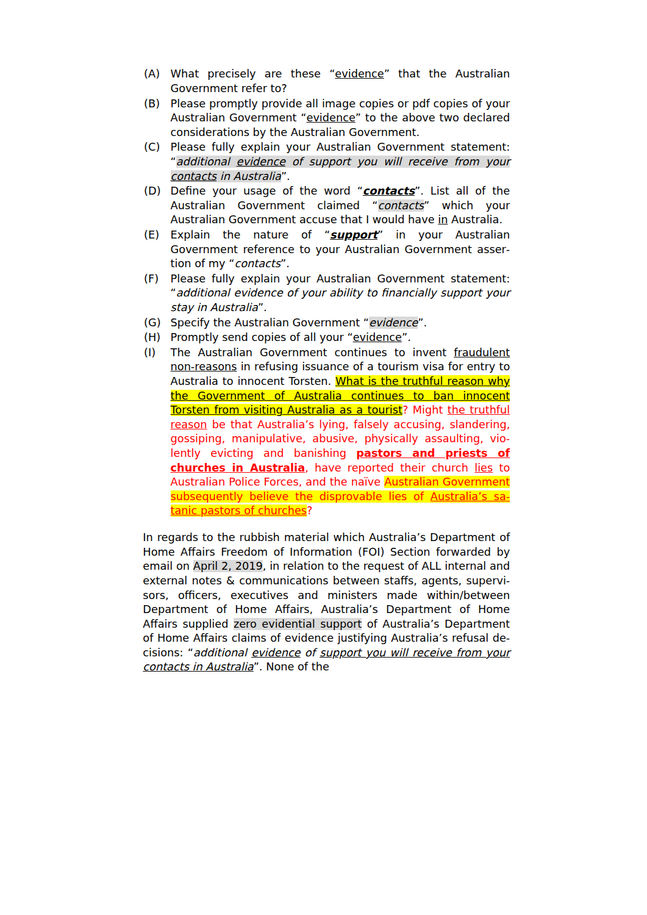(A) What precisely are these “evidence” that the Australian Government refer to?
(B) Please promptly provide all image copies or pdf copies of your Australian Government “evidence” to the above two declared considerations by the Australian Government.
(C) Please fully explain your Australian Government statement: “additional evidence of support you will receive from your contacts in Australia”.
(D) Define your usage of the word “contacts”. List all of the Australian Government claimed “contacts” which your Australian Government accuse that I would have in Australia.
(E) Explain the nature of “support” in your Australian Government reference to your Australian Government assertion of my “contacts”.
(F) Please fully explain your Australian Government statement: “additional evidence of your ability to financially support your stay in Australia”.
(G) Specify the Australian Government “evidence”.
(H) Promptly send copies of all your “evidence”.
(I) The Australian Government continues to invent fraudulent non-reasons in refusing issuance of a tourism visa for entry to Australia to innocent Torsten. What is the truthful reason why the Government of Australia continues to ban innocent Torsten from visiting Australia as a tourist? Might the truthful reason be that Australia’s lying, falsely accusing, slandering, gossiping, manipulative, abusive, physically assaulting, violently evicting and banishing pastors and priests of churches in Australia, have reported their church lies to Australian Police Forces, and the naïve Australian Government subsequently believe the disprovable lies of Australia’s satanic pastors of churches?
In regards to the rubbish material which Australia’s Department of Home Affairs Freedom of Information (FOI) Section forwarded by email on April 2, 2019, in relation to the request of ALL internal and external notes & communications between staffs, agents, supervisors, officers, executives and ministers made within/between Department of Home Affairs, Australia’s Department of Home Affairs supplied zero evidential support of Australia’s Department of Home Affairs claims of evidence justifying Australia’s refusal decisions: “additional evidence of support you will receive from your contacts in Australia”. None of the